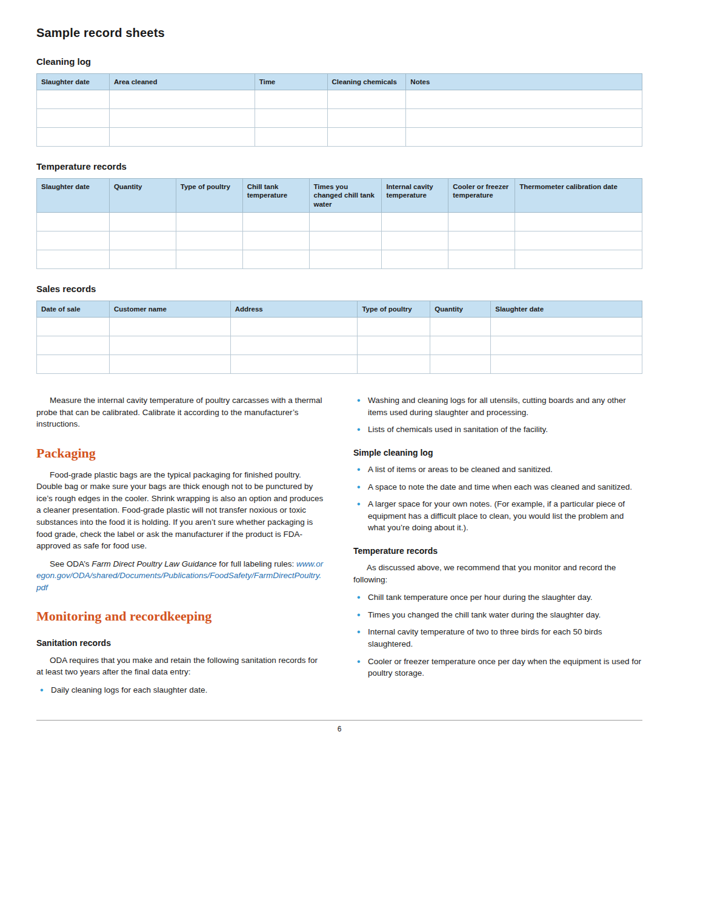Sample record sheets
Cleaning log
| Slaughter date | Area cleaned | Time | Cleaning chemicals | Notes |
| --- | --- | --- | --- | --- |
Temperature records
| Slaughter date | Quantity | Type of poultry | Chill tank temperature | Times you changed chill tank water | Internal cavity temperature | Cooler or freezer temperature | Thermometer calibration date |
| --- | --- | --- | --- | --- | --- | --- | --- |
Sales records
| Date of sale | Customer name | Address | Type of poultry | Quantity | Slaughter date |
| --- | --- | --- | --- | --- | --- |
Measure the internal cavity temperature of poultry carcasses with a thermal probe that can be calibrated. Calibrate it according to the manufacturer’s instructions.
Packaging
Food-grade plastic bags are the typical packaging for finished poultry. Double bag or make sure your bags are thick enough not to be punctured by ice’s rough edges in the cooler. Shrink wrapping is also an option and produces a cleaner presentation. Food-grade plastic will not transfer noxious or toxic substances into the food it is holding. If you aren’t sure whether packaging is food grade, check the label or ask the manufacturer if the product is FDA-approved as safe for food use.
See ODA’s Farm Direct Poultry Law Guidance for full labeling rules: www.oregon.gov/ODA/shared/Documents/Publications/FoodSafety/FarmDirectPoultry.pdf
Monitoring and recordkeeping
Sanitation records
ODA requires that you make and retain the following sanitation records for at least two years after the final data entry:
Daily cleaning logs for each slaughter date.
Washing and cleaning logs for all utensils, cutting boards and any other items used during slaughter and processing.
Lists of chemicals used in sanitation of the facility.
Simple cleaning log
A list of items or areas to be cleaned and sanitized.
A space to note the date and time when each was cleaned and sanitized.
A larger space for your own notes. (For example, if a particular piece of equipment has a difficult place to clean, you would list the problem and what you’re doing about it.).
Temperature records
As discussed above, we recommend that you monitor and record the following:
Chill tank temperature once per hour during the slaughter day.
Times you changed the chill tank water during the slaughter day.
Internal cavity temperature of two to three birds for each 50 birds slaughtered.
Cooler or freezer temperature once per day when the equipment is used for poultry storage.
6